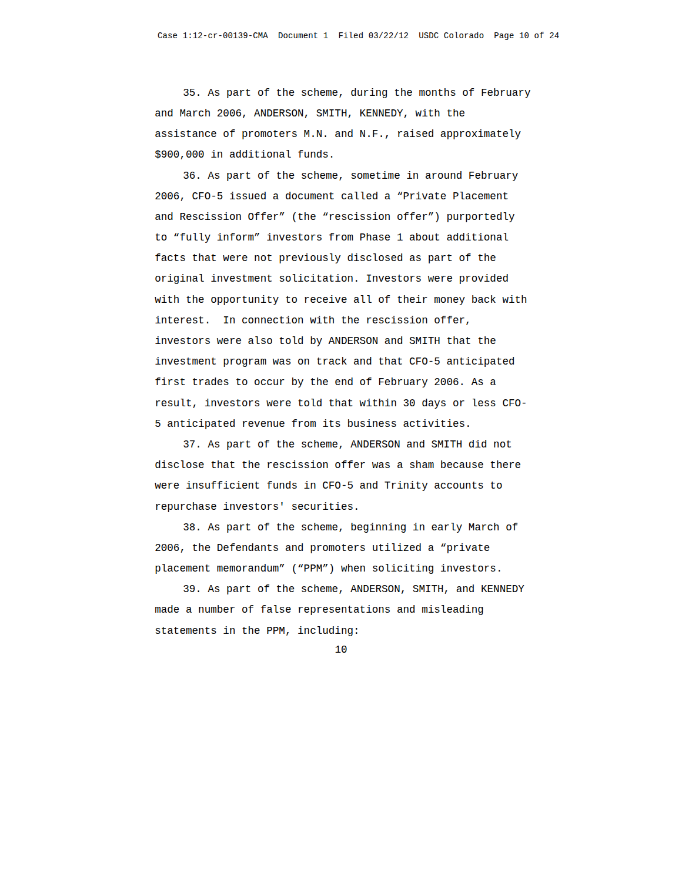Case 1:12-cr-00139-CMA Document 1 Filed 03/22/12 USDC Colorado Page 10 of 24
35. As part of the scheme, during the months of February and March 2006, ANDERSON, SMITH, KENNEDY, with the assistance of promoters M.N. and N.F., raised approximately $900,000 in additional funds.
36. As part of the scheme, sometime in around February 2006, CFO-5 issued a document called a “Private Placement and Rescission Offer” (the “rescission offer”) purportedly to “fully inform” investors from Phase 1 about additional facts that were not previously disclosed as part of the original investment solicitation. Investors were provided with the opportunity to receive all of their money back with interest. In connection with the rescission offer, investors were also told by ANDERSON and SMITH that the investment program was on track and that CFO-5 anticipated first trades to occur by the end of February 2006. As a result, investors were told that within 30 days or less CFO-5 anticipated revenue from its business activities.
37. As part of the scheme, ANDERSON and SMITH did not disclose that the rescission offer was a sham because there were insufficient funds in CFO-5 and Trinity accounts to repurchase investors' securities.
38. As part of the scheme, beginning in early March of 2006, the Defendants and promoters utilized a “private placement memorandum” (“PPM”) when soliciting investors.
39. As part of the scheme, ANDERSON, SMITH, and KENNEDY made a number of false representations and misleading statements in the PPM, including:
10